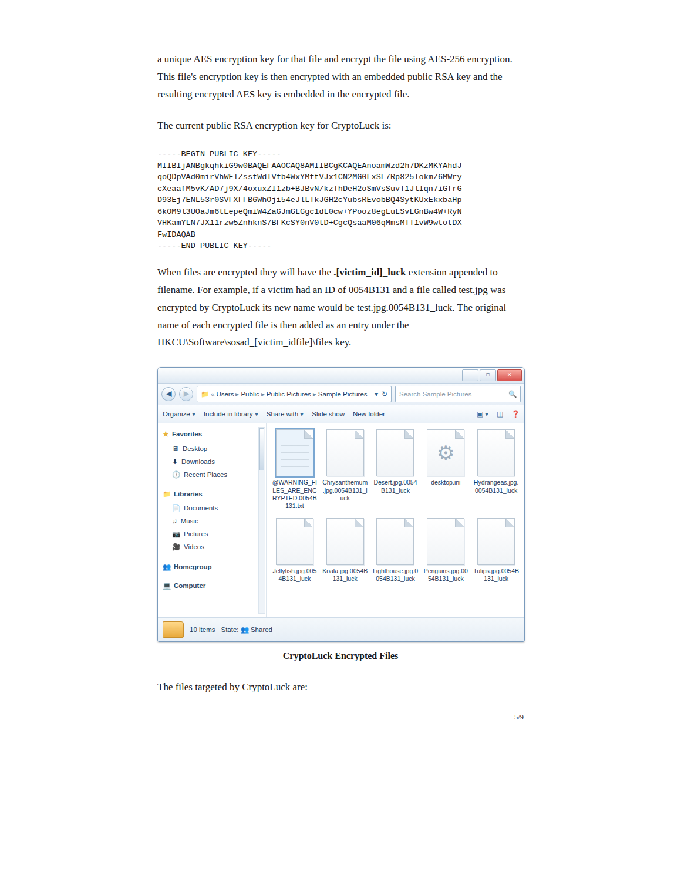a unique AES encryption key for that file and encrypt the file using AES-256 encryption. This file's encryption key is then encrypted with an embedded public RSA key and the resulting encrypted AES key is embedded in the encrypted file.
The current public RSA encryption key for CryptoLuck is:
-----BEGIN PUBLIC KEY-----
MIIBIjANBgkqhkiG9w0BAQEFAAOCAQ8AMIIBCgKCAQEAnoamWzd2h7DKzMKYAhdJ
qoQDpVAd0mirVhWElZsstWdTVfb4WxYMftVJx1CN2MG0FxSF7Rp825Iokm/6MWry
cXeaafM5vK/AD7j9X/4oxuxZI1zb+BJBvN/kzThDeH2oSmVsSuvT1JlIqn7iGfrG
D93Ej7ENL53r0SVFXFFB6WhOji54eJlLTkJGH2cYubsREvobBQ4SytKUxEkxbaHp
6kOM9l3UOaJm6tEepeQmiW4ZaGJmGLGgc1dL0cw+YPooz8egLuLSvLGnBw4W+RyN
VHKamYLN7JX11rzw5ZnhknS7BFKcSY0nV0tD+CgcQsaaM06qMmsMTT1vW9wtotDX
FwIDAQAB
-----END PUBLIC KEY-----
When files are encrypted they will have the .[victim_id]_luck extension appended to filename. For example, if a victim had an ID of 0054B131 and a file called test.jpg was encrypted by CryptoLuck its new name would be test.jpg.0054B131_luck. The original name of each encrypted file is then added as an entry under the HKCU\Software\sosad_[victim_idfile]\files key.
–
□
✕
◀
▶
📁 « Users▸ Public▸ Public Pictures▸ Sample Pictures ▾ ↻
Search Sample Pictures 🔍
Organize ▾ Include in library ▾ Share with ▾ Slide show New folder ▣ ▾ ◫ ❓
★ Favorites
🖥 Desktop
⬇ Downloads
🕔 Recent Places
📁 Libraries
📄 Documents
♫ Music
📷 Pictures
🎥 Videos
👥 Homegroup
💻 Computer
@WARNING_FILES_ARE_ENCRYPTED.0054B131.txt
Chrysanthemum.jpg.0054B131_luck
Desert.jpg.0054B131_luck
⚙
desktop.ini
Hydrangeas.jpg.0054B131_luck
Jellyfish.jpg.0054B131_luck
Koala.jpg.0054B131_luck
Lighthouse.jpg.0054B131_luck
Penguins.jpg.0054B131_luck
Tulips.jpg.0054B131_luck
10 items State: 👥 Shared
CryptoLuck Encrypted Files
The files targeted by CryptoLuck are:
5/9